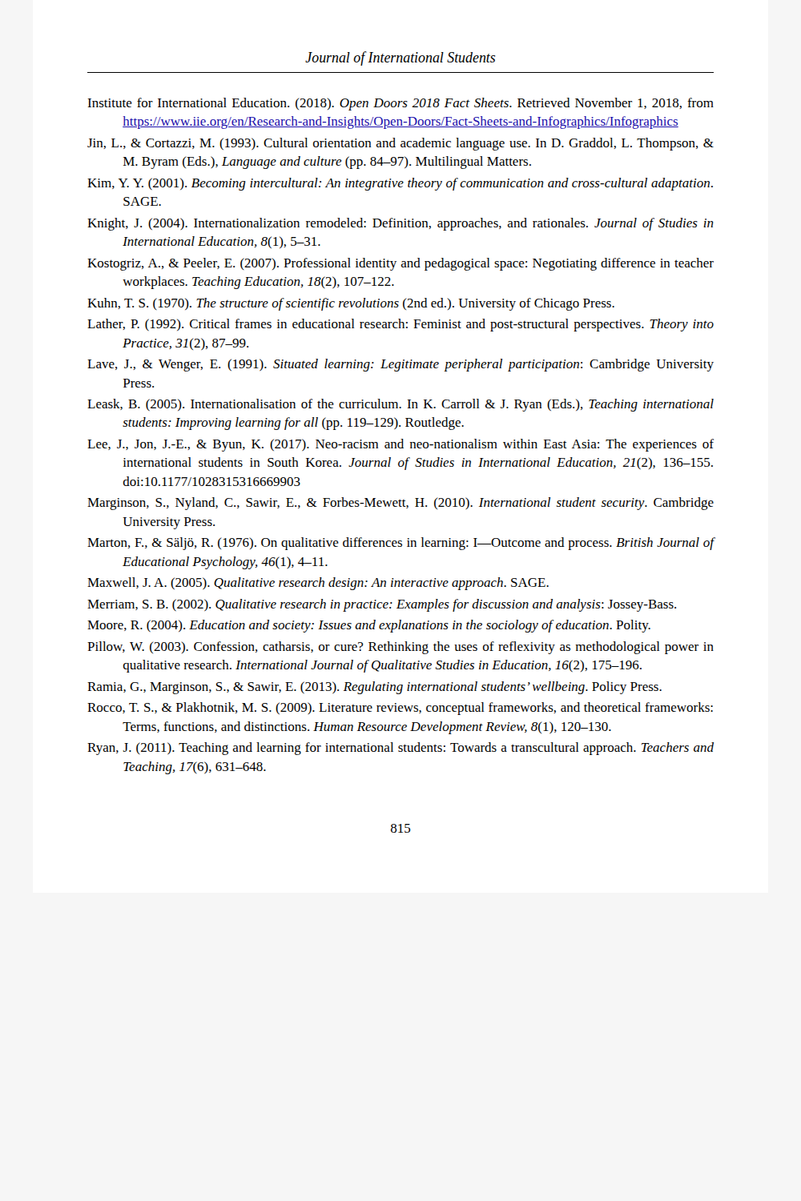Journal of International Students
Institute for International Education. (2018). Open Doors 2018 Fact Sheets. Retrieved November 1, 2018, from https://www.iie.org/en/Research-and-Insights/Open-Doors/Fact-Sheets-and-Infographics/Infographics
Jin, L., & Cortazzi, M. (1993). Cultural orientation and academic language use. In D. Graddol, L. Thompson, & M. Byram (Eds.), Language and culture (pp. 84–97). Multilingual Matters.
Kim, Y. Y. (2001). Becoming intercultural: An integrative theory of communication and cross-cultural adaptation. SAGE.
Knight, J. (2004). Internationalization remodeled: Definition, approaches, and rationales. Journal of Studies in International Education, 8(1), 5–31.
Kostogriz, A., & Peeler, E. (2007). Professional identity and pedagogical space: Negotiating difference in teacher workplaces. Teaching Education, 18(2), 107–122.
Kuhn, T. S. (1970). The structure of scientific revolutions (2nd ed.). University of Chicago Press.
Lather, P. (1992). Critical frames in educational research: Feminist and post-structural perspectives. Theory into Practice, 31(2), 87–99.
Lave, J., & Wenger, E. (1991). Situated learning: Legitimate peripheral participation: Cambridge University Press.
Leask, B. (2005). Internationalisation of the curriculum. In K. Carroll & J. Ryan (Eds.), Teaching international students: Improving learning for all (pp. 119–129). Routledge.
Lee, J., Jon, J.-E., & Byun, K. (2017). Neo-racism and neo-nationalism within East Asia: The experiences of international students in South Korea. Journal of Studies in International Education, 21(2), 136–155. doi:10.1177/1028315316669903
Marginson, S., Nyland, C., Sawir, E., & Forbes-Mewett, H. (2010). International student security. Cambridge University Press.
Marton, F., & Säljö, R. (1976). On qualitative differences in learning: I—Outcome and process. British Journal of Educational Psychology, 46(1), 4–11.
Maxwell, J. A. (2005). Qualitative research design: An interactive approach. SAGE.
Merriam, S. B. (2002). Qualitative research in practice: Examples for discussion and analysis: Jossey-Bass.
Moore, R. (2004). Education and society: Issues and explanations in the sociology of education. Polity.
Pillow, W. (2003). Confession, catharsis, or cure? Rethinking the uses of reflexivity as methodological power in qualitative research. International Journal of Qualitative Studies in Education, 16(2), 175–196.
Ramia, G., Marginson, S., & Sawir, E. (2013). Regulating international students’ wellbeing. Policy Press.
Rocco, T. S., & Plakhotnik, M. S. (2009). Literature reviews, conceptual frameworks, and theoretical frameworks: Terms, functions, and distinctions. Human Resource Development Review, 8(1), 120–130.
Ryan, J. (2011). Teaching and learning for international students: Towards a transcultural approach. Teachers and Teaching, 17(6), 631–648.
815